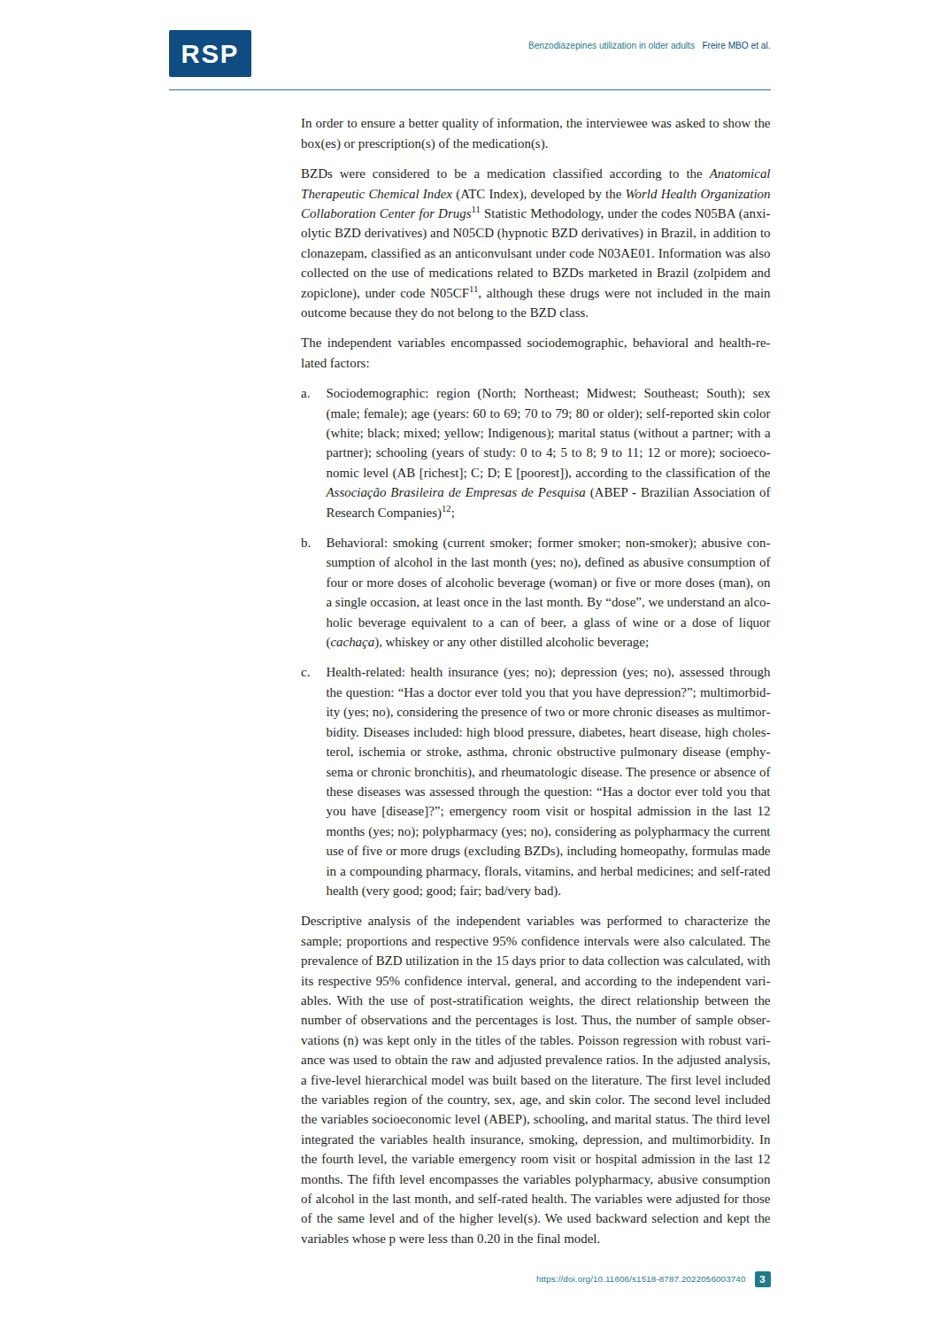RSP
Benzodiazepines utilization in older adults Freire MBO et al.
In order to ensure a better quality of information, the interviewee was asked to show the box(es) or prescription(s) of the medication(s).
BZDs were considered to be a medication classified according to the Anatomical Therapeutic Chemical Index (ATC Index), developed by the World Health Organization Collaboration Center for Drugs11 Statistic Methodology, under the codes N05BA (anxiolytic BZD derivatives) and N05CD (hypnotic BZD derivatives) in Brazil, in addition to clonazepam, classified as an anticonvulsant under code N03AE01. Information was also collected on the use of medications related to BZDs marketed in Brazil (zolpidem and zopiclone), under code N05CF11, although these drugs were not included in the main outcome because they do not belong to the BZD class.
The independent variables encompassed sociodemographic, behavioral and health-related factors:
Sociodemographic: region (North; Northeast; Midwest; Southeast; South); sex (male; female); age (years: 60 to 69; 70 to 79; 80 or older); self-reported skin color (white; black; mixed; yellow; Indigenous); marital status (without a partner; with a partner); schooling (years of study: 0 to 4; 5 to 8; 9 to 11; 12 or more); socioeconomic level (AB [richest]; C; D; E [poorest]), according to the classification of the Associação Brasileira de Empresas de Pesquisa (ABEP - Brazilian Association of Research Companies)12;
Behavioral: smoking (current smoker; former smoker; non-smoker); abusive consumption of alcohol in the last month (yes; no), defined as abusive consumption of four or more doses of alcoholic beverage (woman) or five or more doses (man), on a single occasion, at least once in the last month. By “dose”, we understand an alcoholic beverage equivalent to a can of beer, a glass of wine or a dose of liquor (cachaça), whiskey or any other distilled alcoholic beverage;
Health-related: health insurance (yes; no); depression (yes; no), assessed through the question: “Has a doctor ever told you that you have depression?”; multimorbidity (yes; no), considering the presence of two or more chronic diseases as multimorbidity. Diseases included: high blood pressure, diabetes, heart disease, high cholesterol, ischemia or stroke, asthma, chronic obstructive pulmonary disease (emphysema or chronic bronchitis), and rheumatologic disease. The presence or absence of these diseases was assessed through the question: “Has a doctor ever told you that you have [disease]?”; emergency room visit or hospital admission in the last 12 months (yes; no); polypharmacy (yes; no), considering as polypharmacy the current use of five or more drugs (excluding BZDs), including homeopathy, formulas made in a compounding pharmacy, florals, vitamins, and herbal medicines; and self-rated health (very good; good; fair; bad/very bad).
Descriptive analysis of the independent variables was performed to characterize the sample; proportions and respective 95% confidence intervals were also calculated. The prevalence of BZD utilization in the 15 days prior to data collection was calculated, with its respective 95% confidence interval, general, and according to the independent variables. With the use of post-stratification weights, the direct relationship between the number of observations and the percentages is lost. Thus, the number of sample observations (n) was kept only in the titles of the tables. Poisson regression with robust variance was used to obtain the raw and adjusted prevalence ratios. In the adjusted analysis, a five-level hierarchical model was built based on the literature. The first level included the variables region of the country, sex, age, and skin color. The second level included the variables socioeconomic level (ABEP), schooling, and marital status. The third level integrated the variables health insurance, smoking, depression, and multimorbidity. In the fourth level, the variable emergency room visit or hospital admission in the last 12 months. The fifth level encompasses the variables polypharmacy, abusive consumption of alcohol in the last month, and self-rated health. The variables were adjusted for those of the same level and of the higher level(s). We used backward selection and kept the variables whose p were less than 0.20 in the final model.
https://doi.org/10.11606/s1518-8787.2022056003740 3